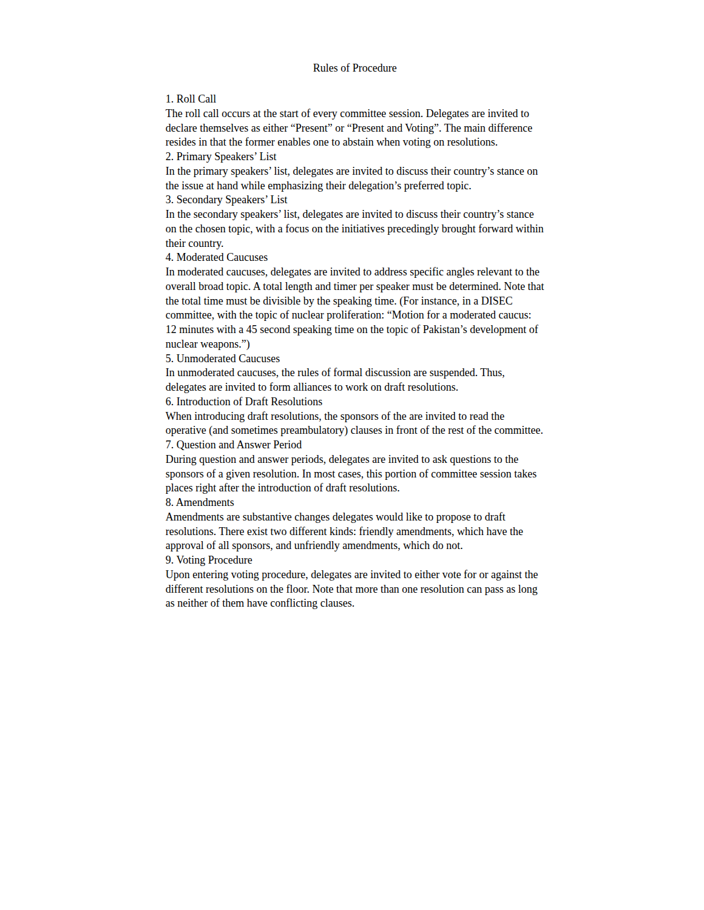Rules of Procedure
1. Roll Call The roll call occurs at the start of every committee session. Delegates are invited to declare themselves as either “Present” or “Present and Voting”. The main difference resides in that the former enables one to abstain when voting on resolutions.
2. Primary Speakers’ List In the primary speakers’ list, delegates are invited to discuss their country’s stance on the issue at hand while emphasizing their delegation’s preferred topic.
3. Secondary Speakers’ List In the secondary speakers’ list, delegates are invited to discuss their country’s stance on the chosen topic, with a focus on the initiatives precedingly brought forward within their country.
4. Moderated Caucuses In moderated caucuses, delegates are invited to address specific angles relevant to the overall broad topic. A total length and timer per speaker must be determined. Note that the total time must be divisible by the speaking time. (For instance, in a DISEC committee, with the topic of nuclear proliferation: “Motion for a moderated caucus: 12 minutes with a 45 second speaking time on the topic of Pakistan’s development of nuclear weapons.”)
5. Unmoderated Caucuses In unmoderated caucuses, the rules of formal discussion are suspended. Thus, delegates are invited to form alliances to work on draft resolutions.
6. Introduction of Draft Resolutions When introducing draft resolutions, the sponsors of the are invited to read the operative (and sometimes preambulatory) clauses in front of the rest of the committee.
7. Question and Answer Period During question and answer periods, delegates are invited to ask questions to the sponsors of a given resolution. In most cases, this portion of committee session takes places right after the introduction of draft resolutions.
8. Amendments Amendments are substantive changes delegates would like to propose to draft resolutions. There exist two different kinds: friendly amendments, which have the approval of all sponsors, and unfriendly amendments, which do not.
9. Voting Procedure Upon entering voting procedure, delegates are invited to either vote for or against the different resolutions on the floor. Note that more than one resolution can pass as long as neither of them have conflicting clauses.